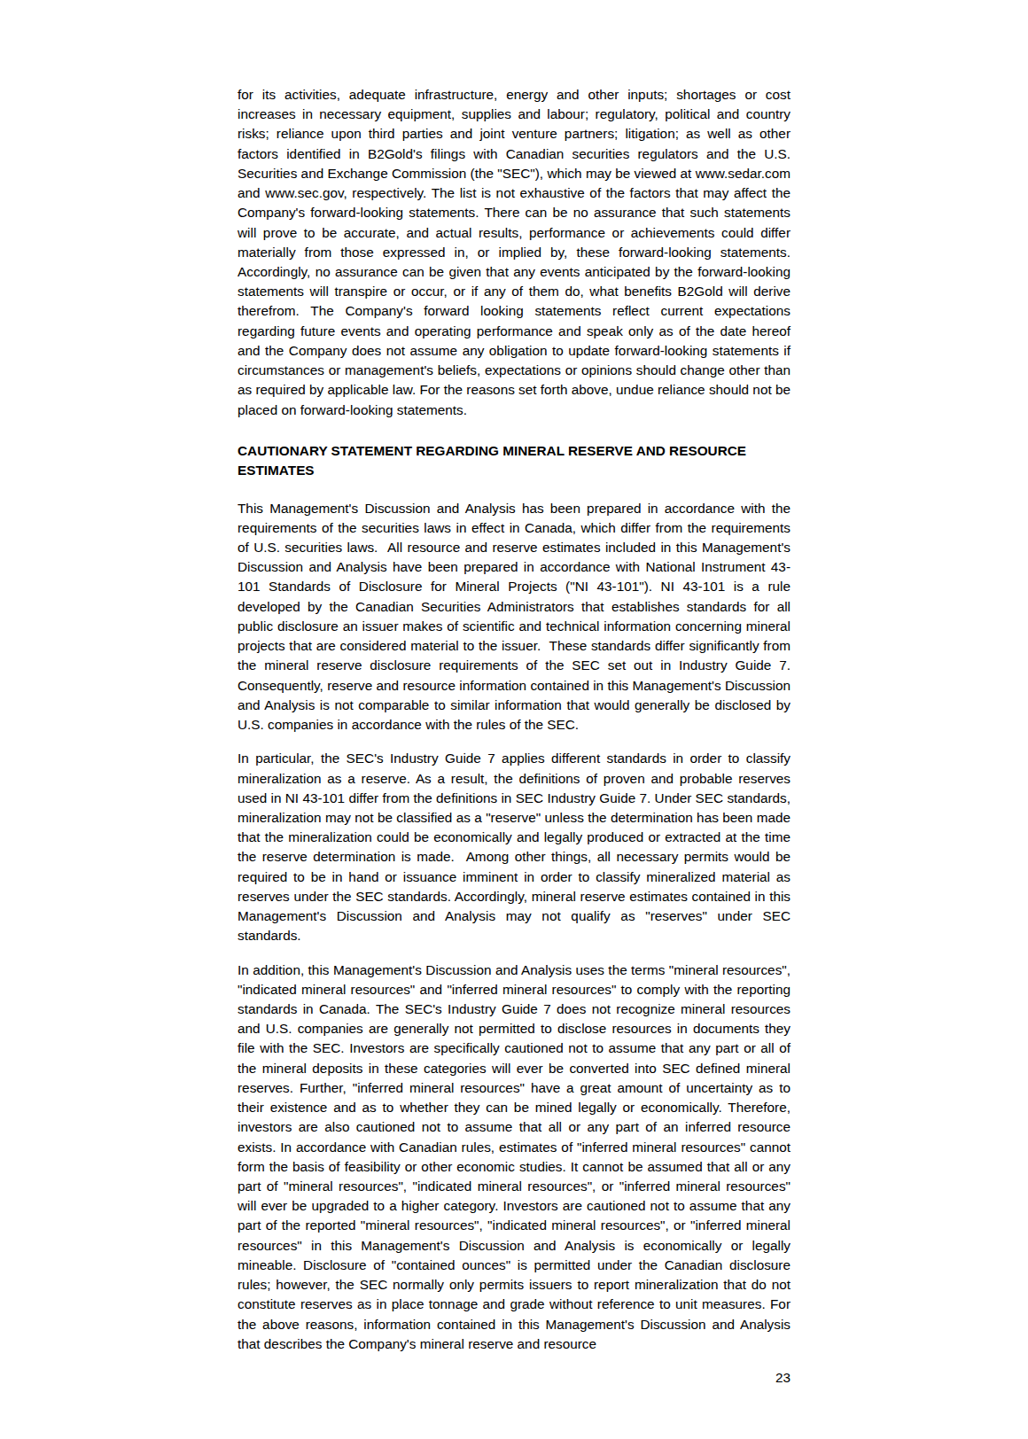for its activities, adequate infrastructure, energy and other inputs; shortages or cost increases in necessary equipment, supplies and labour; regulatory, political and country risks; reliance upon third parties and joint venture partners; litigation; as well as other factors identified in B2Gold's filings with Canadian securities regulators and the U.S. Securities and Exchange Commission (the "SEC"), which may be viewed at www.sedar.com and www.sec.gov, respectively. The list is not exhaustive of the factors that may affect the Company's forward-looking statements. There can be no assurance that such statements will prove to be accurate, and actual results, performance or achievements could differ materially from those expressed in, or implied by, these forward-looking statements. Accordingly, no assurance can be given that any events anticipated by the forward-looking statements will transpire or occur, or if any of them do, what benefits B2Gold will derive therefrom. The Company's forward looking statements reflect current expectations regarding future events and operating performance and speak only as of the date hereof and the Company does not assume any obligation to update forward-looking statements if circumstances or management's beliefs, expectations or opinions should change other than as required by applicable law. For the reasons set forth above, undue reliance should not be placed on forward-looking statements.
CAUTIONARY STATEMENT REGARDING MINERAL RESERVE AND RESOURCE ESTIMATES
This Management's Discussion and Analysis has been prepared in accordance with the requirements of the securities laws in effect in Canada, which differ from the requirements of U.S. securities laws. All resource and reserve estimates included in this Management's Discussion and Analysis have been prepared in accordance with National Instrument 43-101 Standards of Disclosure for Mineral Projects ("NI 43-101"). NI 43-101 is a rule developed by the Canadian Securities Administrators that establishes standards for all public disclosure an issuer makes of scientific and technical information concerning mineral projects that are considered material to the issuer. These standards differ significantly from the mineral reserve disclosure requirements of the SEC set out in Industry Guide 7. Consequently, reserve and resource information contained in this Management's Discussion and Analysis is not comparable to similar information that would generally be disclosed by U.S. companies in accordance with the rules of the SEC.
In particular, the SEC's Industry Guide 7 applies different standards in order to classify mineralization as a reserve. As a result, the definitions of proven and probable reserves used in NI 43-101 differ from the definitions in SEC Industry Guide 7. Under SEC standards, mineralization may not be classified as a "reserve" unless the determination has been made that the mineralization could be economically and legally produced or extracted at the time the reserve determination is made. Among other things, all necessary permits would be required to be in hand or issuance imminent in order to classify mineralized material as reserves under the SEC standards. Accordingly, mineral reserve estimates contained in this Management's Discussion and Analysis may not qualify as "reserves" under SEC standards.
In addition, this Management's Discussion and Analysis uses the terms "mineral resources", "indicated mineral resources" and "inferred mineral resources" to comply with the reporting standards in Canada. The SEC's Industry Guide 7 does not recognize mineral resources and U.S. companies are generally not permitted to disclose resources in documents they file with the SEC. Investors are specifically cautioned not to assume that any part or all of the mineral deposits in these categories will ever be converted into SEC defined mineral reserves. Further, "inferred mineral resources" have a great amount of uncertainty as to their existence and as to whether they can be mined legally or economically. Therefore, investors are also cautioned not to assume that all or any part of an inferred resource exists. In accordance with Canadian rules, estimates of "inferred mineral resources" cannot form the basis of feasibility or other economic studies. It cannot be assumed that all or any part of "mineral resources", "indicated mineral resources", or "inferred mineral resources" will ever be upgraded to a higher category. Investors are cautioned not to assume that any part of the reported "mineral resources", "indicated mineral resources", or "inferred mineral resources" in this Management's Discussion and Analysis is economically or legally mineable. Disclosure of "contained ounces" is permitted under the Canadian disclosure rules; however, the SEC normally only permits issuers to report mineralization that do not constitute reserves as in place tonnage and grade without reference to unit measures. For the above reasons, information contained in this Management's Discussion and Analysis that describes the Company's mineral reserve and resource
23